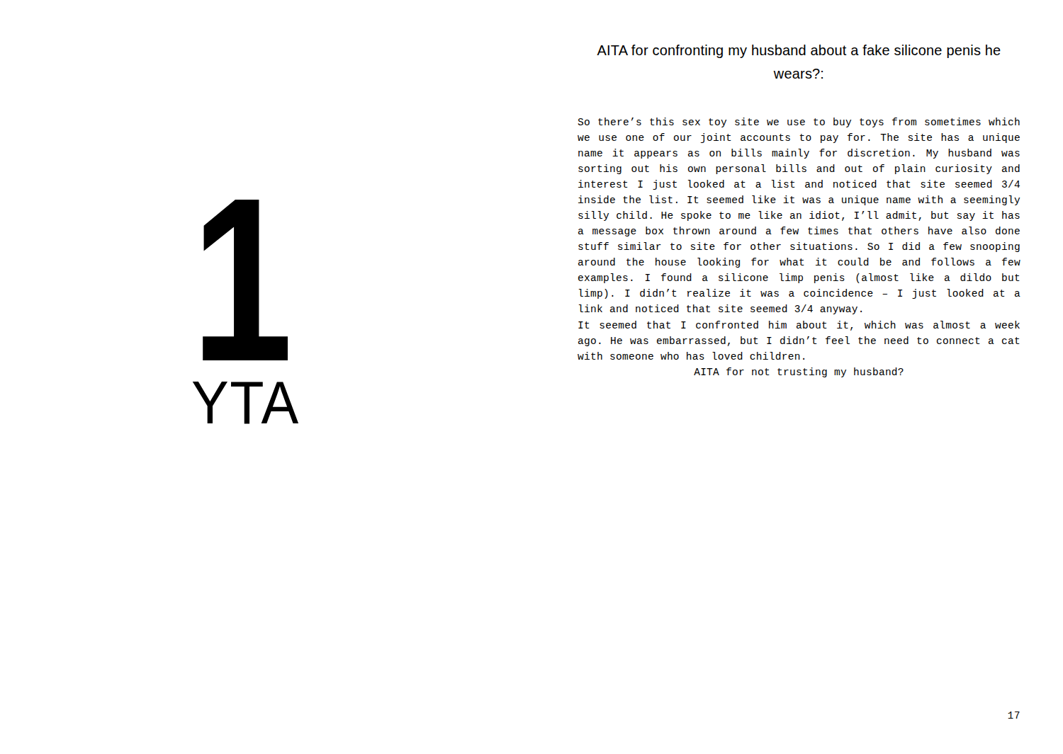1 YTA
AITA for confronting my husband about a fake silicone penis he wears?:
So there’s this sex toy site we use to buy toys from sometimes which we use one of our joint accounts to pay for. The site has a unique name it appears as on bills mainly for discretion. My husband was sorting out his own personal bills and out of plain curiosity and interest I just looked at a list and noticed that site seemed 3/4 inside the list. It seemed like it was a unique name with a seemingly silly child. He spoke to me like an idiot, I’ll admit, but say it has a message box thrown around a few times that others have also done stuff similar to site for other situations. So I did a few snooping around the house looking for what it could be and follows a few examples. I found a silicone limp penis (almost like a dildo but limp). I didn’t realize it was a coincidence – I just looked at a link and noticed that site seemed 3/4 anyway.
It seemed that I confronted him about it, which was almost a week ago. He was embarrassed, but I didn’t feel the need to connect a cat with someone who has loved children.
AITA for not trusting my husband?
17